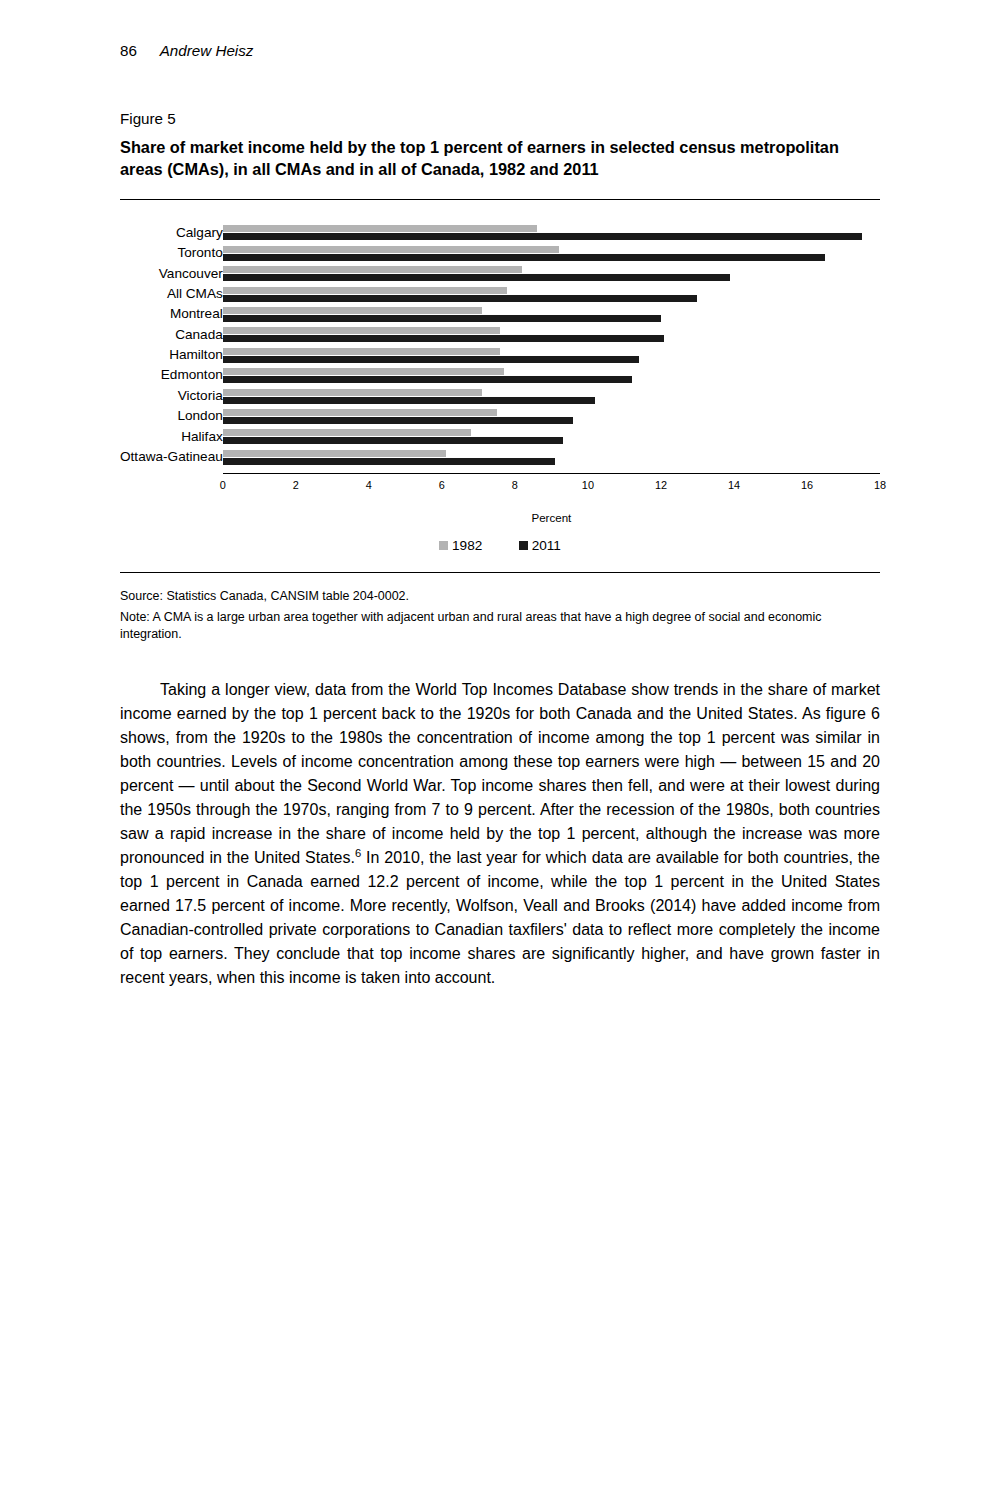86 Andrew Heisz
Figure 5
Share of market income held by the top 1 percent of earners in selected census metropolitan areas (CMAs), in all CMAs and in all of Canada, 1982 and 2011
| Calgary | |
| Toronto | |
| Vancouver | |
| All CMAs | |
| Montreal | |
| Canada | |
| Hamilton | |
| Edmonton | |
| Victoria | |
| London | |
| Halifax | |
| Ottawa-Gatineau | |
| | 0 2 4 6 8 10 12 14 16 18 Percent |
1982 2011
Source: Statistics Canada, CANSIM table 204-0002.
Note: A CMA is a large urban area together with adjacent urban and rural areas that have a high degree of social and economic integration.
Taking a longer view, data from the World Top Incomes Database show trends in the share of market income earned by the top 1 percent back to the 1920s for both Canada and the United States. As figure 6 shows, from the 1920s to the 1980s the concentration of income among the top 1 percent was similar in both countries. Levels of income concentration among these top earners were high — between 15 and 20 percent — until about the Second World War. Top income shares then fell, and were at their lowest during the 1950s through the 1970s, ranging from 7 to 9 percent. After the recession of the 1980s, both countries saw a rapid increase in the share of income held by the top 1 percent, although the increase was more pronounced in the United States.6 In 2010, the last year for which data are available for both countries, the top 1 percent in Canada earned 12.2 percent of income, while the top 1 percent in the United States earned 17.5 percent of income. More recently, Wolfson, Veall and Brooks (2014) have added income from Canadian-controlled private corporations to Canadian taxfilers' data to reflect more completely the income of top earners. They conclude that top income shares are significantly higher, and have grown faster in recent years, when this income is taken into account.